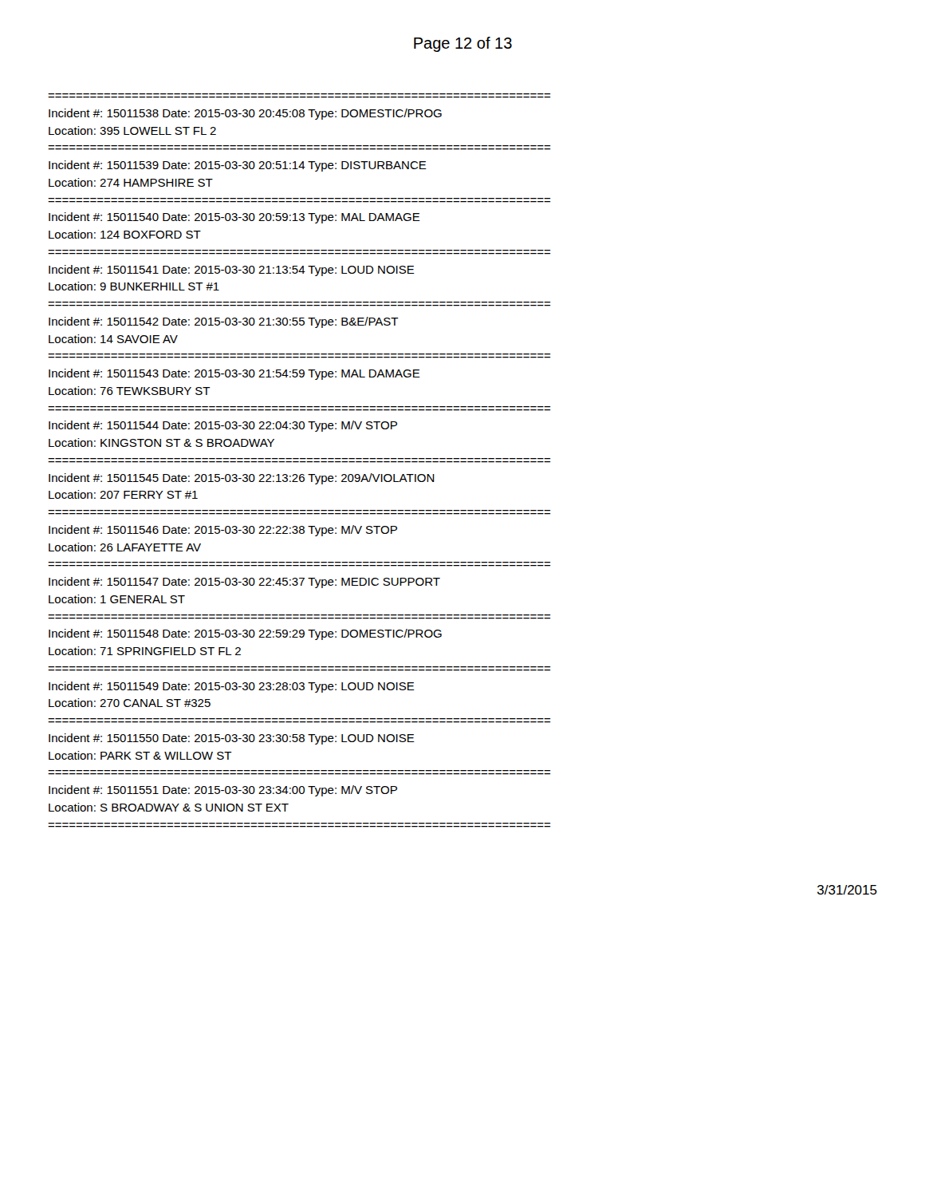Page 12 of 13
========================================================================
Incident #: 15011538 Date: 2015-03-30 20:45:08 Type: DOMESTIC/PROG
Location: 395 LOWELL ST FL 2
========================================================================
Incident #: 15011539 Date: 2015-03-30 20:51:14 Type: DISTURBANCE
Location: 274 HAMPSHIRE ST
========================================================================
Incident #: 15011540 Date: 2015-03-30 20:59:13 Type: MAL DAMAGE
Location: 124 BOXFORD ST
========================================================================
Incident #: 15011541 Date: 2015-03-30 21:13:54 Type: LOUD NOISE
Location: 9 BUNKERHILL ST #1
========================================================================
Incident #: 15011542 Date: 2015-03-30 21:30:55 Type: B&E/PAST
Location: 14 SAVOIE AV
========================================================================
Incident #: 15011543 Date: 2015-03-30 21:54:59 Type: MAL DAMAGE
Location: 76 TEWKSBURY ST
========================================================================
Incident #: 15011544 Date: 2015-03-30 22:04:30 Type: M/V STOP
Location: KINGSTON ST & S BROADWAY
========================================================================
Incident #: 15011545 Date: 2015-03-30 22:13:26 Type: 209A/VIOLATION
Location: 207 FERRY ST #1
========================================================================
Incident #: 15011546 Date: 2015-03-30 22:22:38 Type: M/V STOP
Location: 26 LAFAYETTE AV
========================================================================
Incident #: 15011547 Date: 2015-03-30 22:45:37 Type: MEDIC SUPPORT
Location: 1 GENERAL ST
========================================================================
Incident #: 15011548 Date: 2015-03-30 22:59:29 Type: DOMESTIC/PROG
Location: 71 SPRINGFIELD ST FL 2
========================================================================
Incident #: 15011549 Date: 2015-03-30 23:28:03 Type: LOUD NOISE
Location: 270 CANAL ST #325
========================================================================
Incident #: 15011550 Date: 2015-03-30 23:30:58 Type: LOUD NOISE
Location: PARK ST & WILLOW ST
========================================================================
Incident #: 15011551 Date: 2015-03-30 23:34:00 Type: M/V STOP
Location: S BROADWAY & S UNION ST EXT
========================================================================
3/31/2015